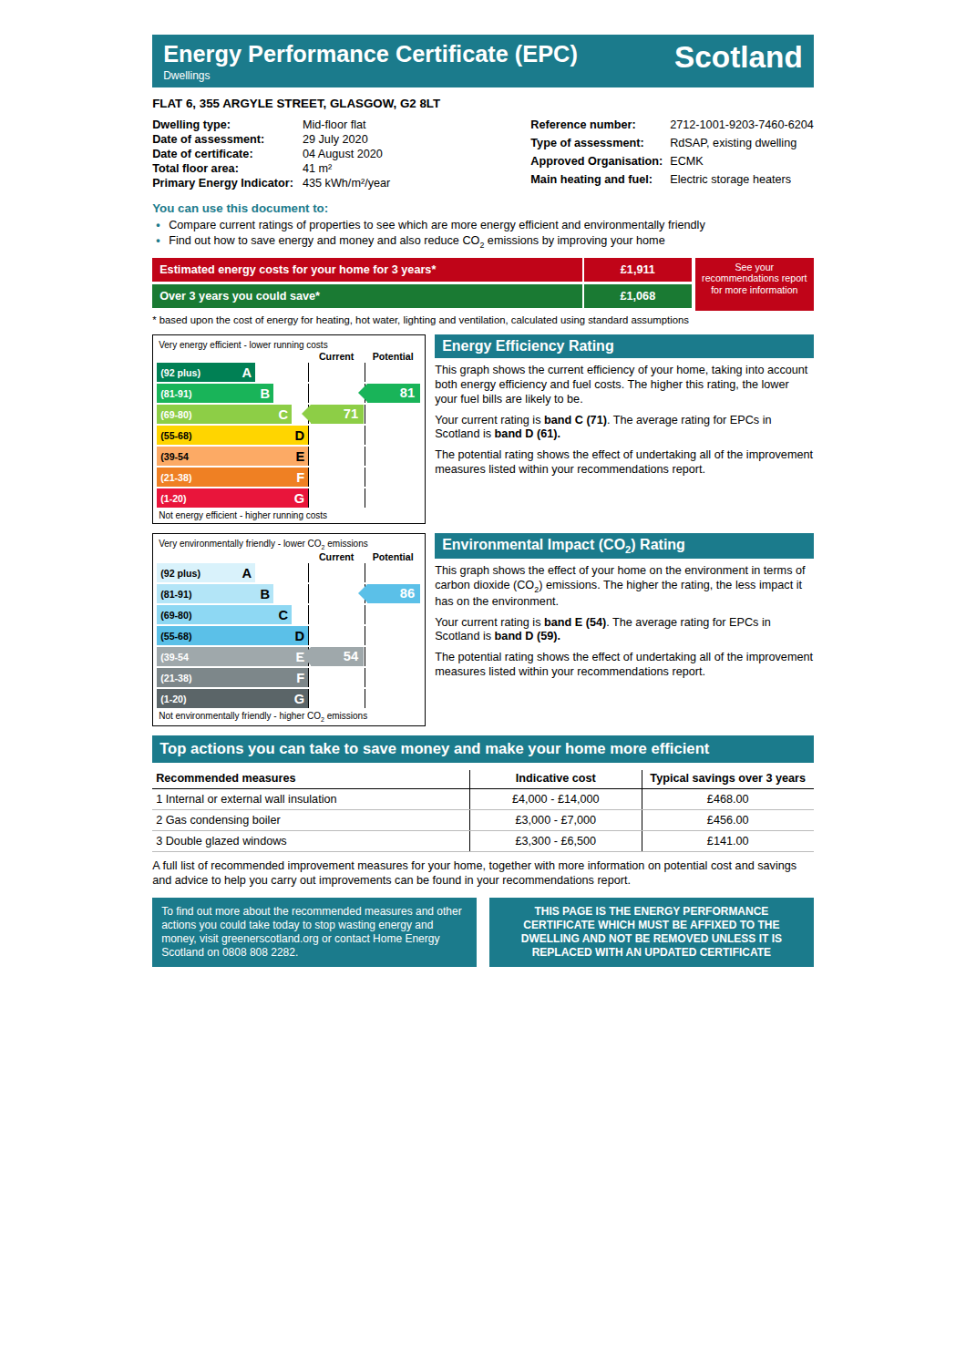Energy Performance Certificate (EPC)
Dwellings
Scotland
FLAT 6, 355 ARGYLE STREET, GLASGOW, G2 8LT
| Dwelling type: | Mid-floor flat |
| Date of assessment: | 29 July 2020 |
| Date of certificate: | 04 August 2020 |
| Total floor area: | 41 m² |
| Primary Energy Indicator: | 435 kWh/m²/year |
| Reference number: | 2712-1001-9203-7460-6204 |
| Type of assessment: | RdSAP, existing dwelling |
| Approved Organisation: | ECMK |
| Main heating and fuel: | Electric storage heaters |
You can use this document to:
Compare current ratings of properties to see which are more energy efficient and environmentally friendly
Find out how to save energy and money and also reduce CO2 emissions by improving your home
Estimated energy costs for your home for 3 years*
£1,911
Over 3 years you could save*
£1,068
See your recommendations report for more information
* based upon the cost of energy for heating, hot water, lighting and ventilation, calculated using standard assumptions
Very energy efficient - lower running costs
Current
Potential
(92 plus) A
(81-91) B
81
(69-80) C
71
(55-68) D
(39-54 E
(21-38) F
(1-20) G
Not energy efficient - higher running costs
Energy Efficiency Rating
This graph shows the current efficiency of your home, taking into account both energy efficiency and fuel costs. The higher this rating, the lower your fuel bills are likely to be.
Your current rating is band C (71). The average rating for EPCs in Scotland is band D (61).
The potential rating shows the effect of undertaking all of the improvement measures listed within your recommendations report.
Very environmentally friendly - lower CO2 emissions
Current
Potential
(92 plus) A
(81-91) B
86
(69-80) C
(55-68) D
(39-54 E
54
(21-38) F
(1-20) G
Not environmentally friendly - higher CO2 emissions
Environmental Impact (CO2) Rating
This graph shows the effect of your home on the environment in terms of carbon dioxide (CO2) emissions. The higher the rating, the less impact it has on the environment.
Your current rating is band E (54). The average rating for EPCs in Scotland is band D (59).
The potential rating shows the effect of undertaking all of the improvement measures listed within your recommendations report.
Top actions you can take to save money and make your home more efficient
| Recommended measures | Indicative cost | Typical savings over 3 years |
| --- | --- | --- |
| 1 Internal or external wall insulation | £4,000 - £14,000 | £468.00 |
| 2 Gas condensing boiler | £3,000 - £7,000 | £456.00 |
| 3 Double glazed windows | £3,300 - £6,500 | £141.00 |
A full list of recommended improvement measures for your home, together with more information on potential cost and savings and advice to help you carry out improvements can be found in your recommendations report.
To find out more about the recommended measures and other actions you could take today to stop wasting energy and money, visit greenerscotland.org or contact Home Energy Scotland on 0808 808 2282.
THIS PAGE IS THE ENERGY PERFORMANCE CERTIFICATE WHICH MUST BE AFFIXED TO THE DWELLING AND NOT BE REMOVED UNLESS IT IS REPLACED WITH AN UPDATED CERTIFICATE